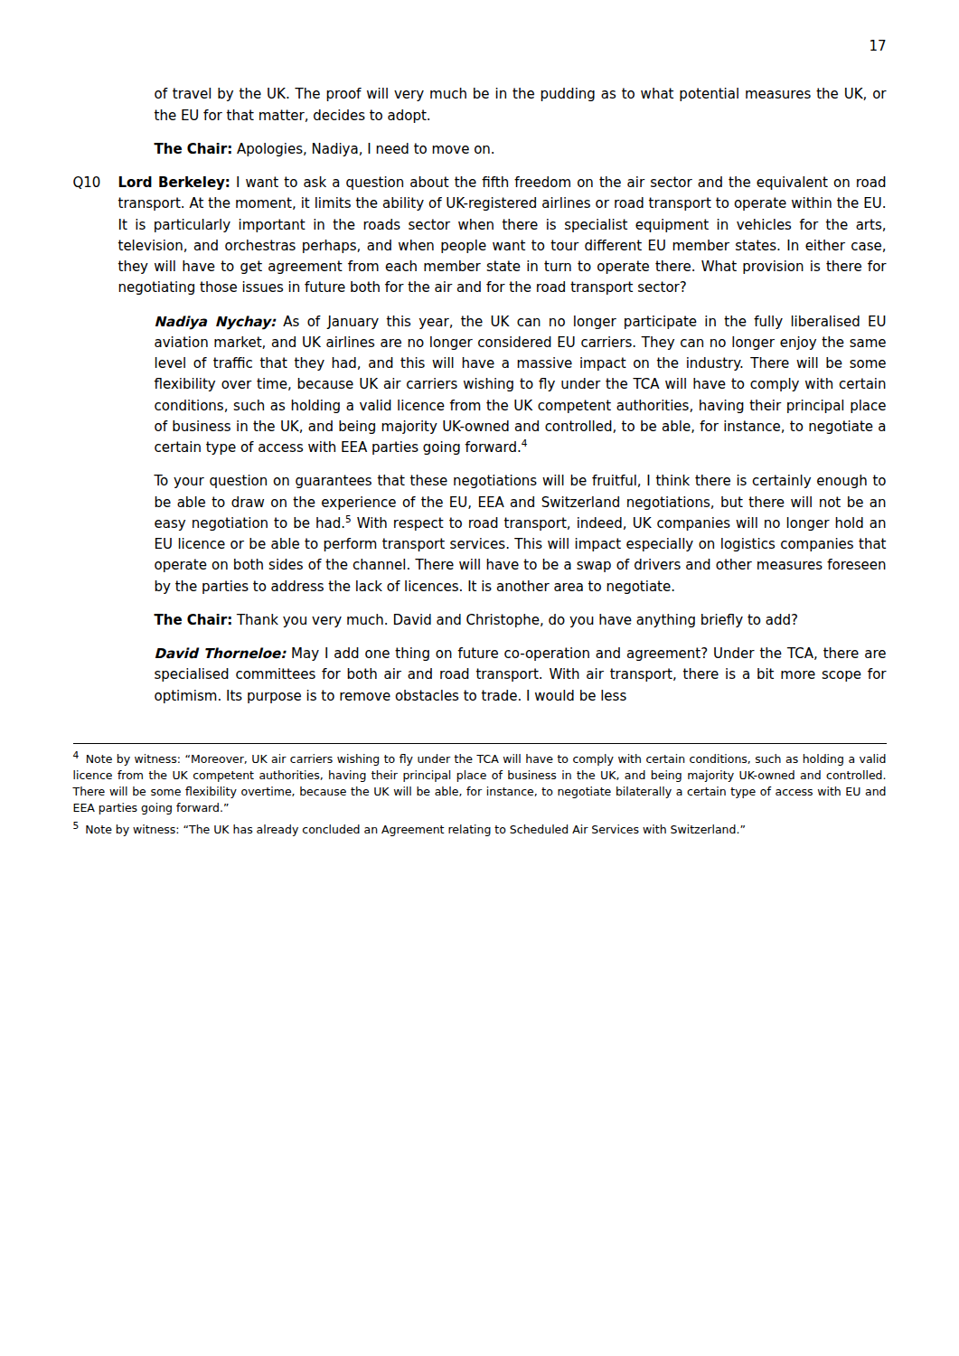17
of travel by the UK. The proof will very much be in the pudding as to what potential measures the UK, or the EU for that matter, decides to adopt.
The Chair: Apologies, Nadiya, I need to move on.
Q10
Lord Berkeley: I want to ask a question about the fifth freedom on the air sector and the equivalent on road transport. At the moment, it limits the ability of UK-registered airlines or road transport to operate within the EU. It is particularly important in the roads sector when there is specialist equipment in vehicles for the arts, television, and orchestras perhaps, and when people want to tour different EU member states. In either case, they will have to get agreement from each member state in turn to operate there. What provision is there for negotiating those issues in future both for the air and for the road transport sector?
Nadiya Nychay: As of January this year, the UK can no longer participate in the fully liberalised EU aviation market, and UK airlines are no longer considered EU carriers. They can no longer enjoy the same level of traffic that they had, and this will have a massive impact on the industry. There will be some flexibility over time, because UK air carriers wishing to fly under the TCA will have to comply with certain conditions, such as holding a valid licence from the UK competent authorities, having their principal place of business in the UK, and being majority UK-owned and controlled, to be able, for instance, to negotiate a certain type of access with EEA parties going forward.4
To your question on guarantees that these negotiations will be fruitful, I think there is certainly enough to be able to draw on the experience of the EU, EEA and Switzerland negotiations, but there will not be an easy negotiation to be had.5 With respect to road transport, indeed, UK companies will no longer hold an EU licence or be able to perform transport services. This will impact especially on logistics companies that operate on both sides of the channel. There will have to be a swap of drivers and other measures foreseen by the parties to address the lack of licences. It is another area to negotiate.
The Chair: Thank you very much. David and Christophe, do you have anything briefly to add?
David Thorneloe: May I add one thing on future co-operation and agreement? Under the TCA, there are specialised committees for both air and road transport. With air transport, there is a bit more scope for optimism. Its purpose is to remove obstacles to trade. I would be less
4 Note by witness: “Moreover, UK air carriers wishing to fly under the TCA will have to comply with certain conditions, such as holding a valid licence from the UK competent authorities, having their principal place of business in the UK, and being majority UK-owned and controlled. There will be some flexibility overtime, because the UK will be able, for instance, to negotiate bilaterally a certain type of access with EU and EEA parties going forward.”
5 Note by witness: “The UK has already concluded an Agreement relating to Scheduled Air Services with Switzerland.”